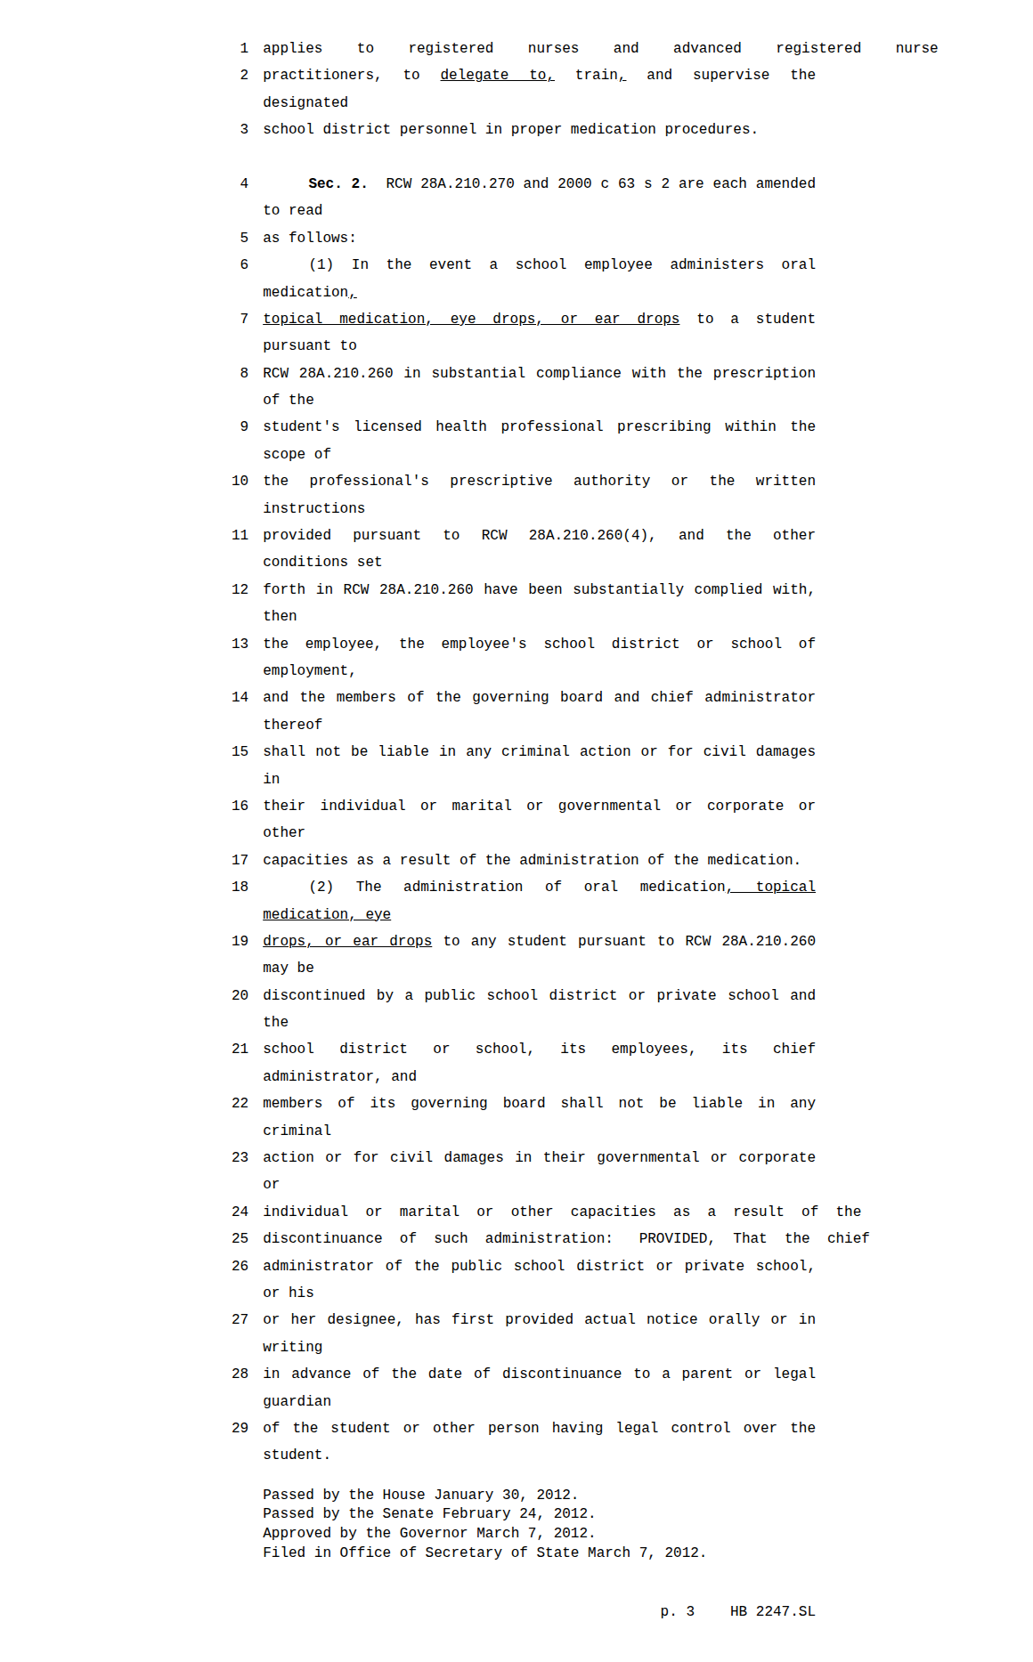applies to registered nurses and advanced registered nurse
practitioners, to delegate to, train, and supervise the designated
school district personnel in proper medication procedures.
Sec. 2. RCW 28A.210.270 and 2000 c 63 s 2 are each amended to read
as follows:
(1) In the event a school employee administers oral medication,
topical medication, eye drops, or ear drops to a student pursuant to
RCW 28A.210.260 in substantial compliance with the prescription of the
student's licensed health professional prescribing within the scope of
the professional's prescriptive authority or the written instructions
provided pursuant to RCW 28A.210.260(4), and the other conditions set
forth in RCW 28A.210.260 have been substantially complied with, then
the employee, the employee's school district or school of employment,
and the members of the governing board and chief administrator thereof
shall not be liable in any criminal action or for civil damages in
their individual or marital or governmental or corporate or other
capacities as a result of the administration of the medication.
(2) The administration of oral medication, topical medication, eye
drops, or ear drops to any student pursuant to RCW 28A.210.260 may be
discontinued by a public school district or private school and the
school district or school, its employees, its chief administrator, and
members of its governing board shall not be liable in any criminal
action or for civil damages in their governmental or corporate or
individual or marital or other capacities as a result of the
discontinuance of such administration: PROVIDED, That the chief
administrator of the public school district or private school, or his
or her designee, has first provided actual notice orally or in writing
in advance of the date of discontinuance to a parent or legal guardian
of the student or other person having legal control over the student.
Passed by the House January 30, 2012.
Passed by the Senate February 24, 2012.
Approved by the Governor March 7, 2012.
Filed in Office of Secretary of State March 7, 2012.
p. 3 HB 2247.SL